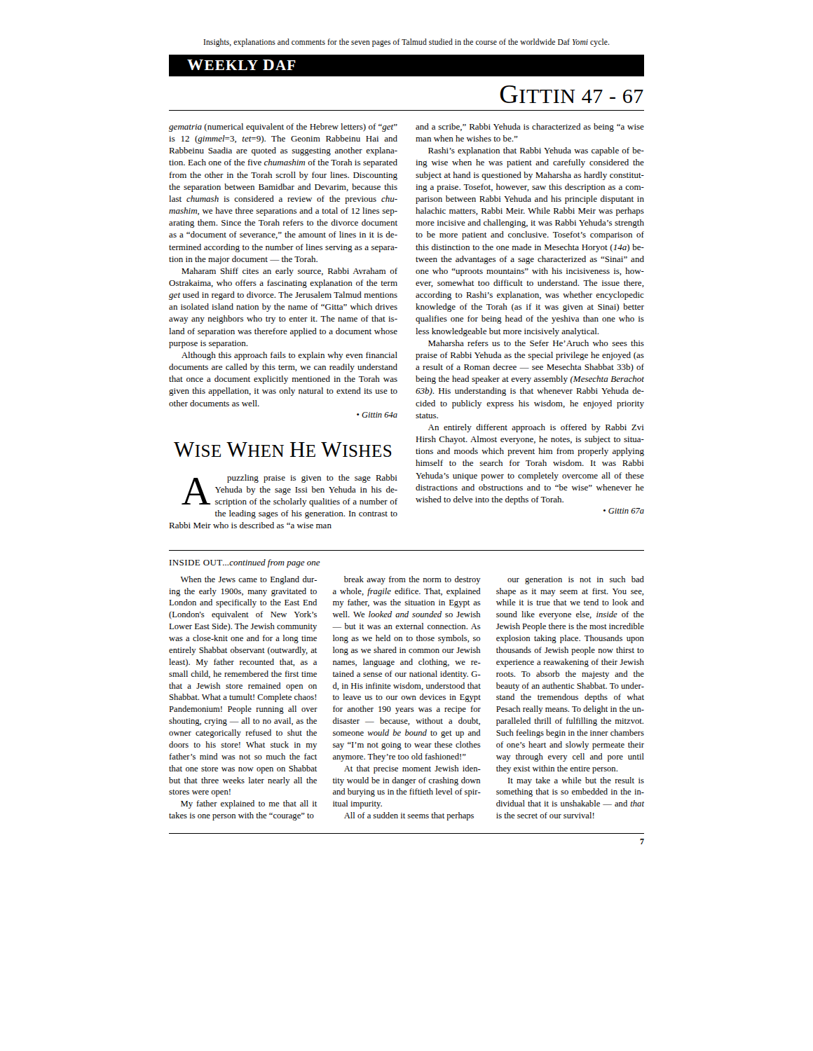Insights, explanations and comments for the seven pages of Talmud studied in the course of the worldwide Daf Yomi cycle.
WEEKLY DAF
GITTIN 47 - 67
gematria (numerical equivalent of the Hebrew letters) of “get” is 12 (gimmel=3, tet=9). The Geonim Rabbeinu Hai and Rabbeinu Saadia are quoted as suggesting another explanation. Each one of the five chumashim of the Torah is separated from the other in the Torah scroll by four lines. Discounting the separation between Bamidbar and Devarim, because this last chumash is considered a review of the previous chumashim, we have three separations and a total of 12 lines separating them. Since the Torah refers to the divorce document as a “document of severance,” the amount of lines in it is determined according to the number of lines serving as a separation in the major document — the Torah.
Maharam Shiff cites an early source, Rabbi Avraham of Ostrakaima, who offers a fascinating explanation of the term get used in regard to divorce. The Jerusalem Talmud mentions an isolated island nation by the name of “Gitta” which drives away any neighbors who try to enter it. The name of that island of separation was therefore applied to a document whose purpose is separation.
Although this approach fails to explain why even financial documents are called by this term, we can readily understand that once a document explicitly mentioned in the Torah was given this appellation, it was only natural to extend its use to other documents as well.
• Gittin 64a
WISE WHEN HE WISHES
Apuzzling praise is given to the sage Rabbi Yehuda by the sage Issi ben Yehuda in his description of the scholarly qualities of a number of the leading sages of his generation. In contrast to Rabbi Meir who is described as “a wise man
and a scribe,” Rabbi Yehuda is characterized as being “a wise man when he wishes to be.”
Rashi’s explanation that Rabbi Yehuda was capable of being wise when he was patient and carefully considered the subject at hand is questioned by Maharsha as hardly constituting a praise. Tosefot, however, saw this description as a comparison between Rabbi Yehuda and his principle disputant in halachic matters, Rabbi Meir. While Rabbi Meir was perhaps more incisive and challenging, it was Rabbi Yehuda’s strength to be more patient and conclusive. Tosefot’s comparison of this distinction to the one made in Mesechta Horyot (14a) between the advantages of a sage characterized as “Sinai” and one who “uproots mountains” with his incisiveness is, however, somewhat too difficult to understand. The issue there, according to Rashi’s explanation, was whether encyclopedic knowledge of the Torah (as if it was given at Sinai) better qualifies one for being head of the yeshiva than one who is less knowledgeable but more incisively analytical.
Maharsha refers us to the Sefer He’Aruch who sees this praise of Rabbi Yehuda as the special privilege he enjoyed (as a result of a Roman decree — see Mesechta Shabbat 33b) of being the head speaker at every assembly (Mesechta Berachot 63b). His understanding is that whenever Rabbi Yehuda decided to publicly express his wisdom, he enjoyed priority status.
An entirely different approach is offered by Rabbi Zvi Hirsh Chayot. Almost everyone, he notes, is subject to situations and moods which prevent him from properly applying himself to the search for Torah wisdom. It was Rabbi Yehuda’s unique power to completely overcome all of these distractions and obstructions and to “be wise” whenever he wished to delve into the depths of Torah.
• Gittin 67a
INSIDE OUT...continued from page one
When the Jews came to England during the early 1900s, many gravitated to London and specifically to the East End (London's equivalent of New York’s Lower East Side). The Jewish community was a close-knit one and for a long time entirely Shabbat observant (outwardly, at least). My father recounted that, as a small child, he remembered the first time that a Jewish store remained open on Shabbat. What a tumult! Complete chaos! Pandemonium! People running all over shouting, crying — all to no avail, as the owner categorically refused to shut the doors to his store! What stuck in my father’s mind was not so much the fact that one store was now open on Shabbat but that three weeks later nearly all the stores were open!
My father explained to me that all it takes is one person with the “courage” to
break away from the norm to destroy a whole, fragile edifice. That, explained my father, was the situation in Egypt as well. We looked and sounded so Jewish — but it was an external connection. As long as we held on to those symbols, so long as we shared in common our Jewish names, language and clothing, we retained a sense of our national identity. G-d, in His infinite wisdom, understood that to leave us to our own devices in Egypt for another 190 years was a recipe for disaster — because, without a doubt, someone would be bound to get up and say “I’m not going to wear these clothes anymore. They’re too old fashioned!”
At that precise moment Jewish identity would be in danger of crashing down and burying us in the fiftieth level of spiritual impurity.
All of a sudden it seems that perhaps
our generation is not in such bad shape as it may seem at first. You see, while it is true that we tend to look and sound like everyone else, inside of the Jewish People there is the most incredible explosion taking place. Thousands upon thousands of Jewish people now thirst to experience a reawakening of their Jewish roots. To absorb the majesty and the beauty of an authentic Shabbat. To understand the tremendous depths of what Pesach really means. To delight in the unparalleled thrill of fulfilling the mitzvot. Such feelings begin in the inner chambers of one’s heart and slowly permeate their way through every cell and pore until they exist within the entire person.
It may take a while but the result is something that is so embedded in the individual that it is unshakable — and that is the secret of our survival!
7